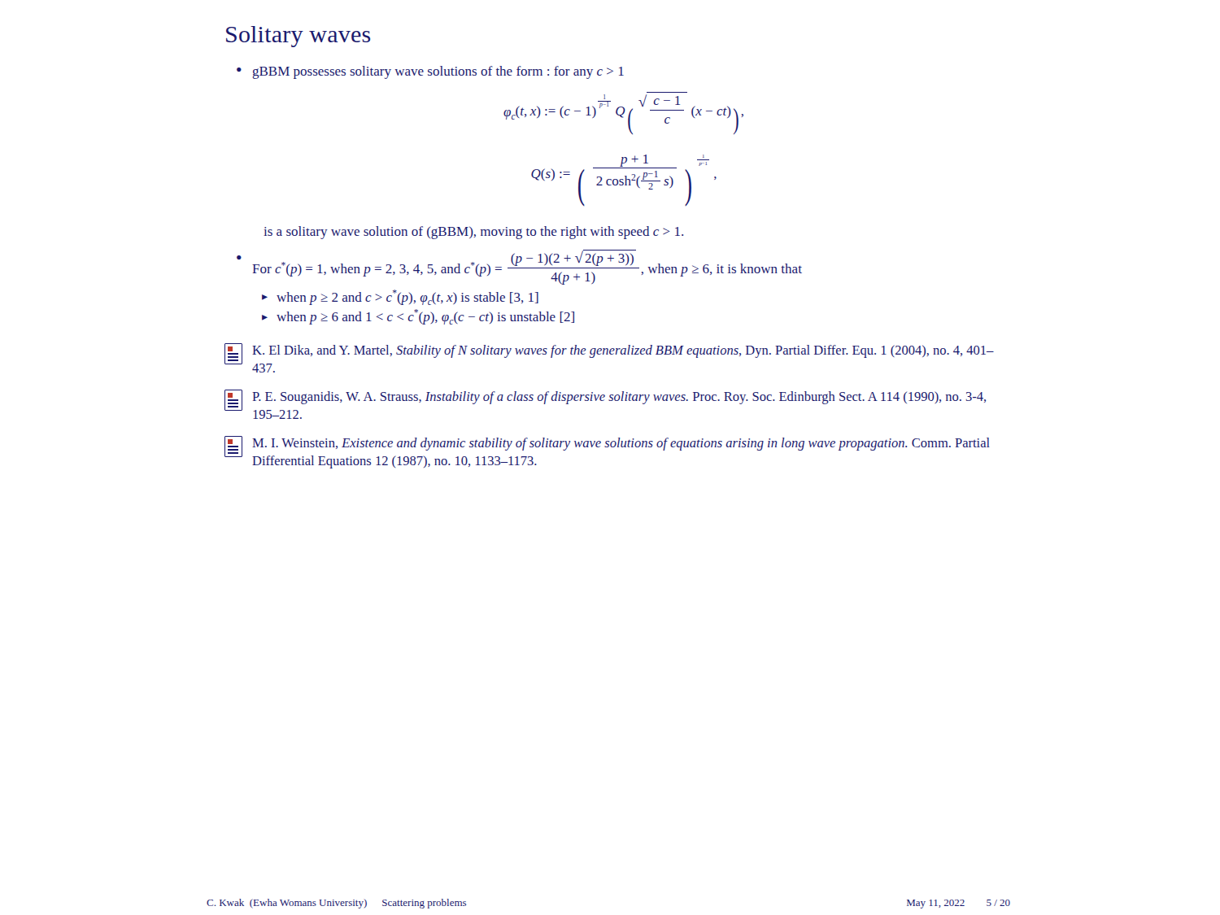Solitary waves
gBBM possesses solitary wave solutions of the form : for any c > 1
φc(t, x) := (c − 1)1 p−1 Q( c − 1 c (x − ct)),
Q(s) := ( p + 12 cosh2(p−12 s) ) 1 p−1 ,
is a solitary wave solution of (gBBM), moving to the right with speed c > 1.
For c*(p) = 1, when p = 2, 3, 4, 5, and c*(p) = (p − 1)(2 + 2(p + 3)) 4(p + 1), when p ≥ 6, it is known that
when p ≥ 2 and c > c*(p), φc(t, x) is stable [3, 1]
when p ≥ 6 and 1 < c < c*(p), φc(c − ct) is unstable [2]
K. El Dika, and Y. Martel, Stability of N solitary waves for the generalized BBM equations, Dyn. Partial Differ. Equ. 1 (2004), no. 4, 401–437.
P. E. Souganidis, W. A. Strauss, Instability of a class of dispersive solitary waves. Proc. Roy. Soc. Edinburgh Sect. A 114 (1990), no. 3-4, 195–212.
M. I. Weinstein, Existence and dynamic stability of solitary wave solutions of equations arising in long wave propagation. Comm. Partial Differential Equations 12 (1987), no. 10, 1133–1173.
C. Kwak (Ewha Womans University) Scattering problems May 11, 2022 5 / 20